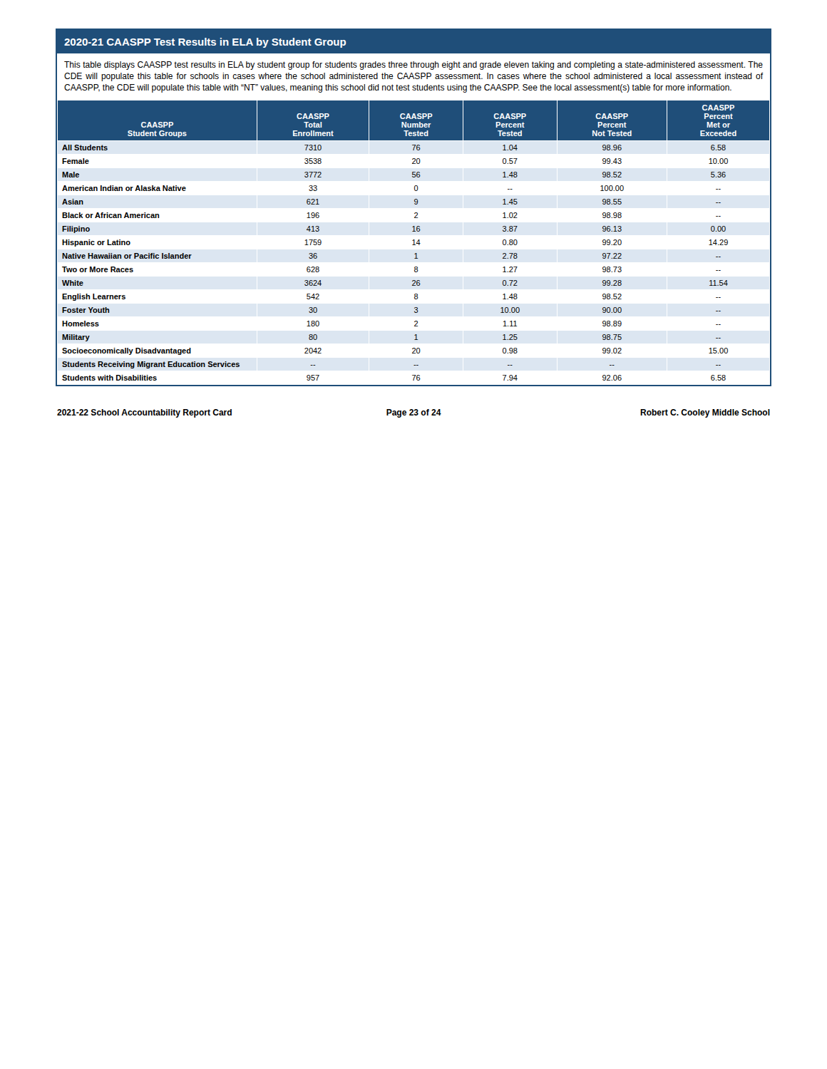2020-21 CAASPP Test Results in ELA by Student Group
This table displays CAASPP test results in ELA by student group for students grades three through eight and grade eleven taking and completing a state-administered assessment. The CDE will populate this table for schools in cases where the school administered the CAASPP assessment. In cases where the school administered a local assessment instead of CAASPP, the CDE will populate this table with “NT” values, meaning this school did not test students using the CAASPP. See the local assessment(s) table for more information.
| CAASPP Student Groups | CAASPP Total Enrollment | CAASPP Number Tested | CAASPP Percent Tested | CAASPP Percent Not Tested | CAASPP Percent Met or Exceeded |
| --- | --- | --- | --- | --- | --- |
| All Students | 7310 | 76 | 1.04 | 98.96 | 6.58 |
| Female | 3538 | 20 | 0.57 | 99.43 | 10.00 |
| Male | 3772 | 56 | 1.48 | 98.52 | 5.36 |
| American Indian or Alaska Native | 33 | 0 | -- | 100.00 | -- |
| Asian | 621 | 9 | 1.45 | 98.55 | -- |
| Black or African American | 196 | 2 | 1.02 | 98.98 | -- |
| Filipino | 413 | 16 | 3.87 | 96.13 | 0.00 |
| Hispanic or Latino | 1759 | 14 | 0.80 | 99.20 | 14.29 |
| Native Hawaiian or Pacific Islander | 36 | 1 | 2.78 | 97.22 | -- |
| Two or More Races | 628 | 8 | 1.27 | 98.73 | -- |
| White | 3624 | 26 | 0.72 | 99.28 | 11.54 |
| English Learners | 542 | 8 | 1.48 | 98.52 | -- |
| Foster Youth | 30 | 3 | 10.00 | 90.00 | -- |
| Homeless | 180 | 2 | 1.11 | 98.89 | -- |
| Military | 80 | 1 | 1.25 | 98.75 | -- |
| Socioeconomically Disadvantaged | 2042 | 20 | 0.98 | 99.02 | 15.00 |
| Students Receiving Migrant Education Services | -- | -- | -- | -- | -- |
| Students with Disabilities | 957 | 76 | 7.94 | 92.06 | 6.58 |
2021-22 School Accountability Report Card
Page 23 of 24
Robert C. Cooley Middle School